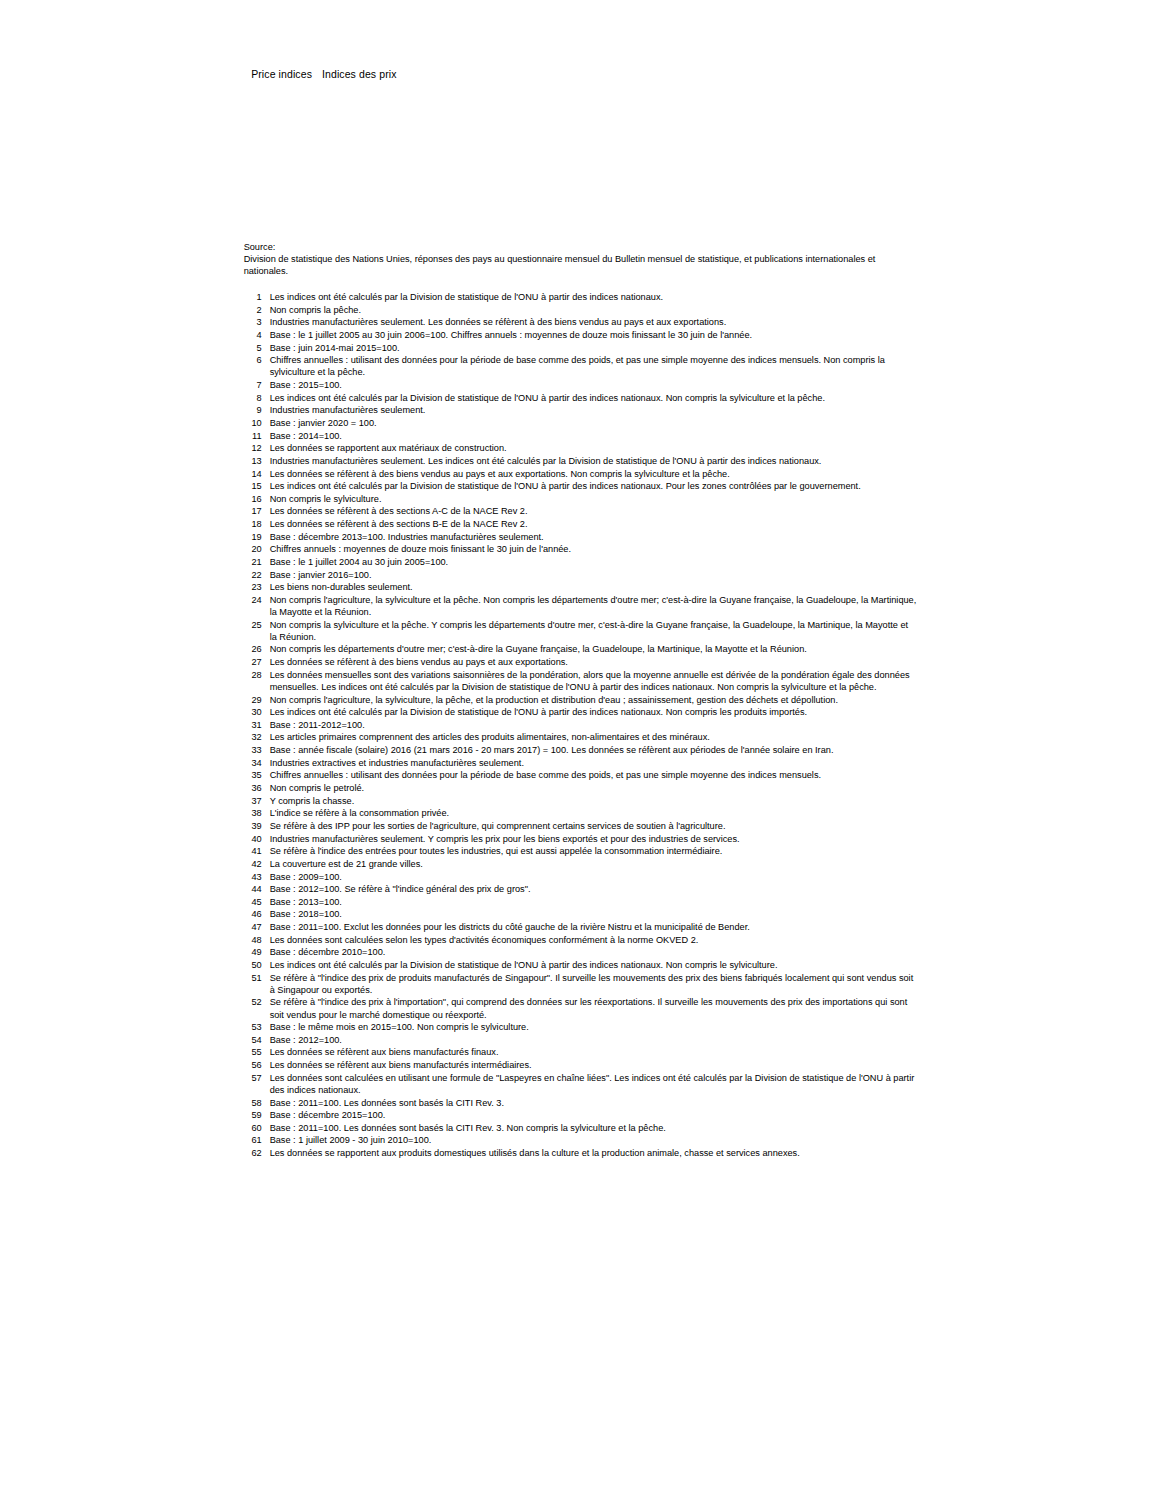Price indices Indices des prix
Source: Division de statistique des Nations Unies, réponses des pays au questionnaire mensuel du Bulletin mensuel de statistique, et publications internationales et nationales.
Les indices ont été calculés par la Division de statistique de l'ONU à partir des indices nationaux.
Non compris la pêche.
Industries manufacturières seulement. Les données se réfèrent à des biens vendus au pays et aux exportations.
Base : le 1 juillet 2005 au 30 juin 2006=100. Chiffres annuels : moyennes de douze mois finissant le 30 juin de l'année.
Base : juin 2014-mai 2015=100.
Chiffres annuelles : utilisant des données pour la période de base comme des poids, et pas une simple moyenne des indices mensuels. Non compris la sylviculture et la pêche.
Base : 2015=100.
Les indices ont été calculés par la Division de statistique de l'ONU à partir des indices nationaux. Non compris la sylviculture et la pêche.
Industries manufacturières seulement.
Base : janvier 2020 = 100.
Base : 2014=100.
Les données se rapportent aux matériaux de construction.
Industries manufacturières seulement. Les indices ont été calculés par la Division de statistique de l'ONU à partir des indices nationaux.
Les données se réfèrent à des biens vendus au pays et aux exportations. Non compris la sylviculture et la pêche.
Les indices ont été calculés par la Division de statistique de l'ONU à partir des indices nationaux. Pour les zones contrôlées par le gouvernement.
Non compris le sylviculture.
Les données se réfèrent à des sections A-C de la NACE Rev 2.
Les données se réfèrent à des sections B-E de la NACE Rev 2.
Base : décembre 2013=100. Industries manufacturières seulement.
Chiffres annuels : moyennes de douze mois finissant le 30 juin de l'année.
Base : le 1 juillet 2004 au 30 juin 2005=100.
Base : janvier 2016=100.
Les biens non-durables seulement.
Non compris l'agriculture, la sylviculture et la pêche. Non compris les départements d'outre mer; c'est-à-dire la Guyane française, la Guadeloupe, la Martinique, la Mayotte et la Réunion.
Non compris la sylviculture et la pêche. Y compris les départements d'outre mer, c'est-à-dire la Guyane française, la Guadeloupe, la Martinique, la Mayotte et la Réunion.
Non compris les départements d'outre mer; c'est-à-dire la Guyane française, la Guadeloupe, la Martinique, la Mayotte et la Réunion.
Les données se réfèrent à des biens vendus au pays et aux exportations.
Les données mensuelles sont des variations saisonnières de la pondération, alors que la moyenne annuelle est dérivée de la pondération égale des données mensuelles. Les indices ont été calculés par la Division de statistique de l'ONU à partir des indices nationaux. Non compris la sylviculture et la pêche.
Non compris l'agriculture, la sylviculture, la pêche, et la production et distribution d'eau ; assainissement, gestion des déchets et dépollution.
Les indices ont été calculés par la Division de statistique de l'ONU à partir des indices nationaux. Non compris les produits importés.
Base : 2011-2012=100.
Les articles primaires comprennent des articles des produits alimentaires, non-alimentaires et des minéraux.
Base : année fiscale (solaire) 2016 (21 mars 2016 - 20 mars 2017) = 100. Les données se réfèrent aux périodes de l'année solaire en Iran.
Industries extractives et industries manufacturières seulement.
Chiffres annuelles : utilisant des données pour la période de base comme des poids, et pas une simple moyenne des indices mensuels.
Non compris le petrolé.
Y compris la chasse.
L'indice se réfère à la consommation privée.
Se réfère à des IPP pour les sorties de l'agriculture, qui comprennent certains services de soutien à l'agriculture.
Industries manufacturières seulement. Y compris les prix pour les biens exportés et pour des industries de services.
Se réfère à l'indice des entrées pour toutes les industries, qui est aussi appelée la consommation intermédiaire.
La couverture est de 21 grande villes.
Base : 2009=100.
Base : 2012=100. Se réfère à "l'indice général des prix de gros".
Base : 2013=100.
Base : 2018=100.
Base : 2011=100. Exclut les données pour les districts du côté gauche de la rivière Nistru et la municipalité de Bender.
Les données sont calculées selon les types d'activités économiques conformément à la norme OKVED 2.
Base : décembre 2010=100.
Les indices ont été calculés par la Division de statistique de l'ONU à partir des indices nationaux. Non compris le sylviculture.
Se réfère à "l'indice des prix de produits manufacturés de Singapour". Il surveille les mouvements des prix des biens fabriqués localement qui sont vendus soit à Singapour ou exportés.
Se réfère à "l'indice des prix à l'importation", qui comprend des données sur les réexportations. Il surveille les mouvements des prix des importations qui sont soit vendus pour le marché domestique ou réexporté.
Base : le même mois en 2015=100. Non compris le sylviculture.
Base : 2012=100.
Les données se réfèrent aux biens manufacturés finaux.
Les données se réfèrent aux biens manufacturés intermédiaires.
Les données sont calculées en utilisant une formule de "Laspeyres en chaîne liées". Les indices ont été calculés par la Division de statistique de l'ONU à partir des indices nationaux.
Base : 2011=100. Les données sont basés la CITI Rev. 3.
Base : décembre 2015=100.
Base : 2011=100. Les données sont basés la CITI Rev. 3. Non compris la sylviculture et la pêche.
Base : 1 juillet 2009 - 30 juin 2010=100.
Les données se rapportent aux produits domestiques utilisés dans la culture et la production animale, chasse et services annexes.